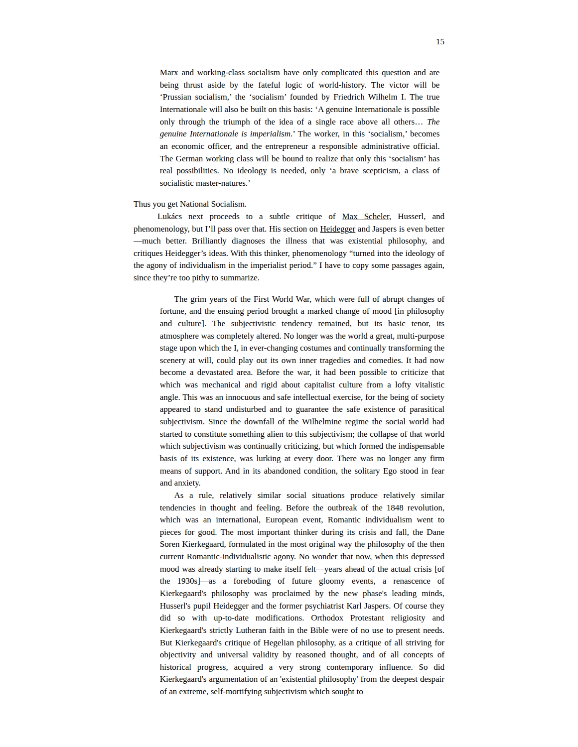15
Marx and working-class socialism have only complicated this question and are being thrust aside by the fateful logic of world-history. The victor will be ‘Prussian socialism,’ the ‘socialism’ founded by Friedrich Wilhelm I. The true Internationale will also be built on this basis: ‘A genuine Internationale is possible only through the triumph of the idea of a single race above all others… The genuine Internationale is imperialism.’ The worker, in this ‘socialism,’ becomes an economic officer, and the entrepreneur a responsible administrative official. The German working class will be bound to realize that only this ‘socialism’ has real possibilities. No ideology is needed, only ‘a brave scepticism, a class of socialistic master-natures.’
Thus you get National Socialism.
Lukács next proceeds to a subtle critique of Max Scheler, Husserl, and phenomenology, but I’ll pass over that. His section on Heidegger and Jaspers is even better—much better. Brilliantly diagnoses the illness that was existential philosophy, and critiques Heidegger’s ideas. With this thinker, phenomenology “turned into the ideology of the agony of individualism in the imperialist period.” I have to copy some passages again, since they’re too pithy to summarize.
The grim years of the First World War, which were full of abrupt changes of fortune, and the ensuing period brought a marked change of mood [in philosophy and culture]. The subjectivistic tendency remained, but its basic tenor, its atmosphere was completely altered. No longer was the world a great, multi-purpose stage upon which the I, in ever-changing costumes and continually transforming the scenery at will, could play out its own inner tragedies and comedies. It had now become a devastated area. Before the war, it had been possible to criticize that which was mechanical and rigid about capitalist culture from a lofty vitalistic angle. This was an innocuous and safe intellectual exercise, for the being of society appeared to stand undisturbed and to guarantee the safe existence of parasitical subjectivism. Since the downfall of the Wilhelmine regime the social world had started to constitute something alien to this subjectivism; the collapse of that world which subjectivism was continually criticizing, but which formed the indispensable basis of its existence, was lurking at every door. There was no longer any firm means of support. And in its abandoned condition, the solitary Ego stood in fear and anxiety.
As a rule, relatively similar social situations produce relatively similar tendencies in thought and feeling. Before the outbreak of the 1848 revolution, which was an international, European event, Romantic individualism went to pieces for good. The most important thinker during its crisis and fall, the Dane Soren Kierkegaard, formulated in the most original way the philosophy of the then current Romantic-individualistic agony. No wonder that now, when this depressed mood was already starting to make itself felt—years ahead of the actual crisis [of the 1930s]—as a foreboding of future gloomy events, a renascence of Kierkegaard's philosophy was proclaimed by the new phase's leading minds, Husserl's pupil Heidegger and the former psychiatrist Karl Jaspers. Of course they did so with up-to-date modifications. Orthodox Protestant religiosity and Kierkegaard's strictly Lutheran faith in the Bible were of no use to present needs. But Kierkegaard's critique of Hegelian philosophy, as a critique of all striving for objectivity and universal validity by reasoned thought, and of all concepts of historical progress, acquired a very strong contemporary influence. So did Kierkegaard's argumentation of an 'existential philosophy' from the deepest despair of an extreme, self-mortifying subjectivism which sought to